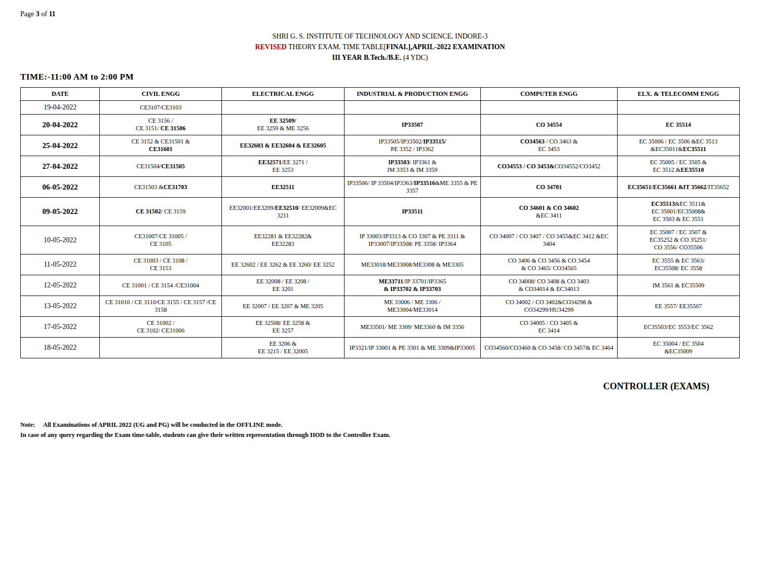Page 3 of 11
SHRI G. S. INSTITUTE OF TECHNOLOGY AND SCIENCE, INDORE-3
REVISED THEORY EXAM. TIME TABLE[FINAL],APRIL-2022 EXAMINATION
III YEAR B.Tech./B.E. (4 YDC)
TIME:-11:00 AM to 2:00 PM
| DATE | CIVIL ENGG | ELECTRICAL ENGG | INDUSTRIAL & PRODUCTION ENGG | COMPUTER ENGG | ELX. & TELECOMM ENGG |
| --- | --- | --- | --- | --- | --- |
| 19-04-2022 | CE3107/CE3103 | | | | |
| 20-04-2022 | CE 3156 / CE 3151/ CE 31506 | EE 32509/ EE 3259 & ME 3256 | IP33507 | CO 34554 | EC 35514 |
| 25-04-2022 | CE 3152 & CE31501 & CE31601 | EE32603 & EE32604 & EE32605 | IP33505/IP33502/ IP33515/ PE 3352 / IP3362 | CO34563 / CO 3463 & EC 3453 | EC 35006 / EC 3506 &EC 3513 &EC35011& EC35511 |
| 27-04-2022 | CE31504/ CE31505 | EE32571 /EE 3271 / EE 3253 | IP33503 / IP3361 & IM 3353 & IM 3359 | CO34553 / CO 3453& CO34552/CO3452 | EC 35005 / EC 3505 & EC 3512 & EE35510 |
| 06-05-2022 | CE31503 & CE31703 | EE32511 | IP33506/ IP 33504/IP3363/ IP33516 &ME 3355 & PE 3357 | CO 34701 | EC35651/EC35661 &IT 35662 /IT35652 |
| 09-05-2022 | CE 31502 / CE 3159 | EE32001/EE3209/ EE32510 / EE32009&EC 3211 | IP33511 | CO 34601 & CO 34602 &EC 3411 | EC35513 &EC 3511& EC 35001/EC35008& EC 3503 & EC 3551 |
| 10-05-2022 | CE31007/CE 31005 / CE 3105 | EE32281 & EE32282& EE32283 | IP 33003/IP3313 & CO 3307 & PE 3311 & IP33007/IP33508/ PE 3358/ IP3364 | CO 34007 / CO 3407 / CO 3455&EC 3412 &EC 3404 | EC 35007 / EC 3507 & EC35252 & CO 35251/ CO 3556/ CO35506 |
| 11-05-2022 | CE 31003 / CE 3108 / CE 3153 | EE 32602 / EE 3262 & EE 3260/ EE 3252 | ME33018/ME33008/ME3308 & ME3305 | CO 3406 & CO 3456 & CO 3454 & CO 3465/ CO34565 | EC 3555 & EC 3563/ EC35508/ EC 3558 |
| 12-05-2022 | CE 31001 / CE 3154 /CE31004 | EE 32008 / EE 3208 / EE 3201 | ME33711 /IP 33701/IP3365 & IP33702 & IP33703 | CO 34008/ CO 3408 & CO 3403 & CO34014 & EC34013 | IM 3561 & EC35509 |
| 13-05-2022 | CE 31010 / CE 3110/CE 3155 / CE 3157 /CE 3158 | EE 32007 / EE 3207 & ME 3205 | ME 33006 / ME 3306 / ME33004/ME33014 | CO 34002 / CO 3402&CO34298 & CO34299/HU34299 | EE 3557/ EE35507 |
| 17-05-2022 | CE 31002 / CE 3102/ CE31006 | EE 32508/ EE 3258 & EE 3257 | ME33501/ ME 3309/ ME3360 & IM 3356 | CO 34005 / CO 3405 & EC 3414 | EC35503/EC 3553/EC 3562 |
| 18-05-2022 | | EE 3206 & EE 3215 / EE 32005 | IP3321/IP 33001 & PE 3301 & ME 3309&IP33005 | CO34560/CO3460 & CO 3458/ CO 3457& EC 3464 | EC 35004 / EC 3504 &EC35009 |
CONTROLLER (EXAMS)
Note: All Examinations of APRIL 2022 (UG and PG) will be conducted in the OFFLINE mode.
In case of any query regarding the Exam time-table, students can give their written representation through HOD to the Controller Exam.